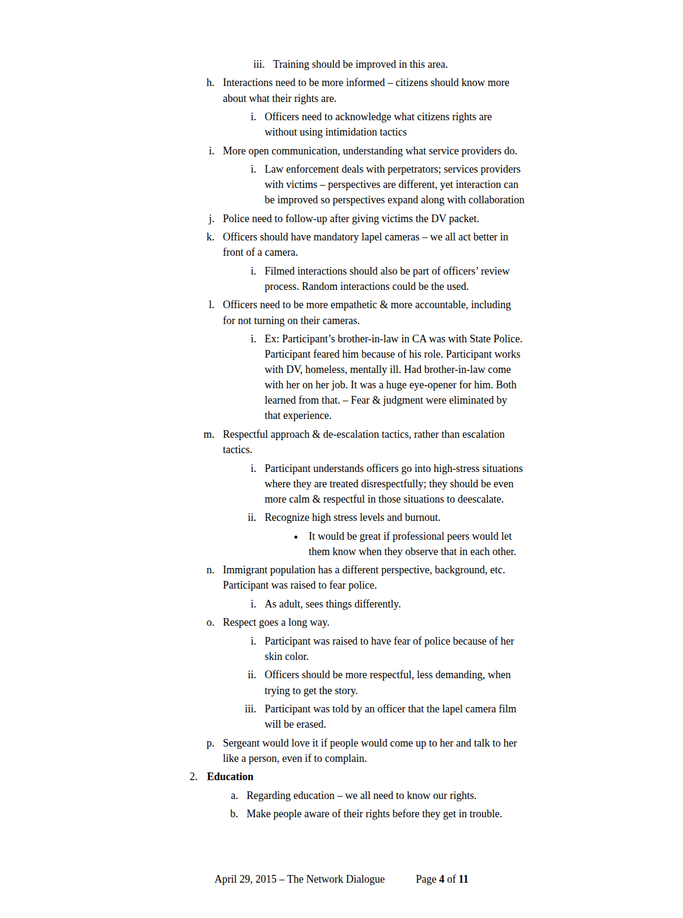Training should be improved in this area.
Interactions need to be more informed – citizens should know more about what their rights are.
Officers need to acknowledge what citizens rights are without using intimidation tactics
More open communication, understanding what service providers do.
Law enforcement deals with perpetrators; services providers with victims – perspectives are different, yet interaction can be improved so perspectives expand along with collaboration
Police need to follow-up after giving victims the DV packet.
Officers should have mandatory lapel cameras – we all act better in front of a camera.
Filmed interactions should also be part of officers’ review process. Random interactions could be the used.
Officers need to be more empathetic & more accountable, including for not turning on their cameras.
Ex: Participant’s brother-in-law in CA was with State Police. Participant feared him because of his role. Participant works with DV, homeless, mentally ill. Had brother-in-law come with her on her job. It was a huge eye-opener for him. Both learned from that. – Fear & judgment were eliminated by that experience.
Respectful approach & de-escalation tactics, rather than escalation tactics.
Participant understands officers go into high-stress situations where they are treated disrespectfully; they should be even more calm & respectful in those situations to deescalate.
Recognize high stress levels and burnout.
It would be great if professional peers would let them know when they observe that in each other.
Immigrant population has a different perspective, background, etc. Participant was raised to fear police.
As adult, sees things differently.
Respect goes a long way.
Participant was raised to have fear of police because of her skin color.
Officers should be more respectful, less demanding, when trying to get the story.
Participant was told by an officer that the lapel camera film will be erased.
Sergeant would love it if people would come up to her and talk to her like a person, even if to complain.
Education
Regarding education – we all need to know our rights.
Make people aware of their rights before they get in trouble.
April 29, 2015 – The Network Dialogue Page 4 of 11